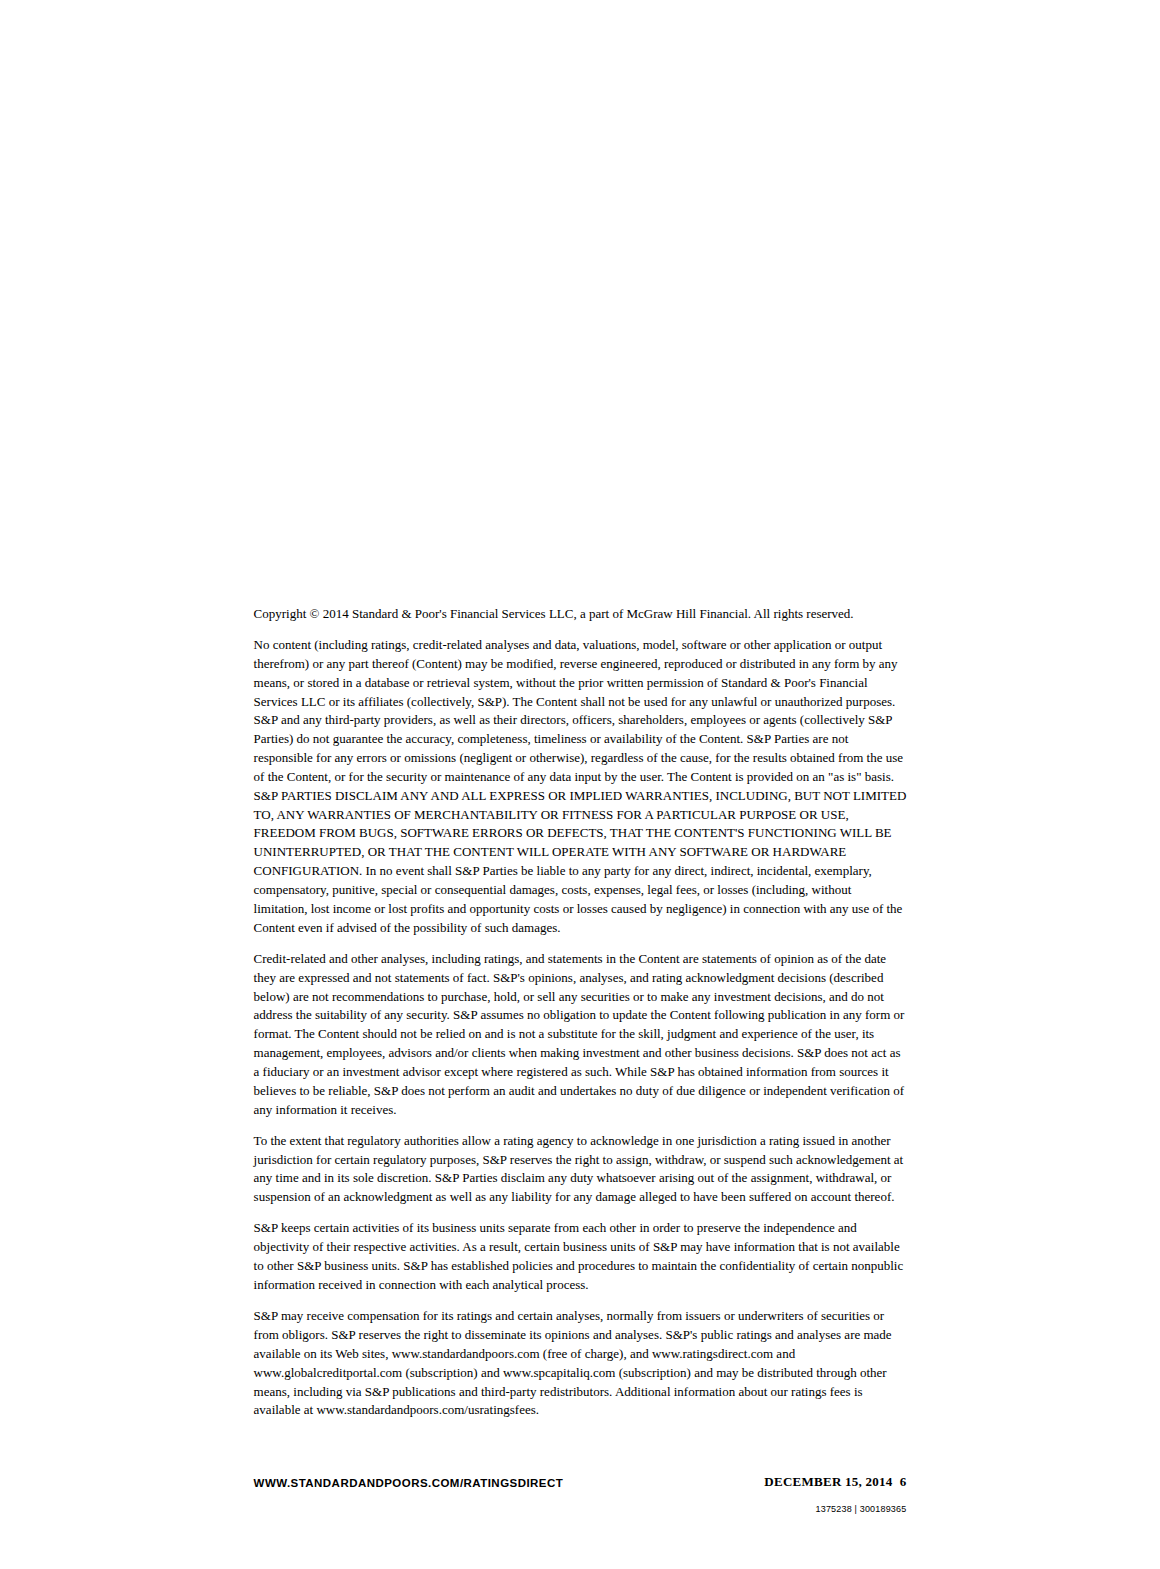Copyright © 2014 Standard & Poor's Financial Services LLC, a part of McGraw Hill Financial. All rights reserved.
No content (including ratings, credit-related analyses and data, valuations, model, software or other application or output therefrom) or any part thereof (Content) may be modified, reverse engineered, reproduced or distributed in any form by any means, or stored in a database or retrieval system, without the prior written permission of Standard & Poor's Financial Services LLC or its affiliates (collectively, S&P). The Content shall not be used for any unlawful or unauthorized purposes. S&P and any third-party providers, as well as their directors, officers, shareholders, employees or agents (collectively S&P Parties) do not guarantee the accuracy, completeness, timeliness or availability of the Content. S&P Parties are not responsible for any errors or omissions (negligent or otherwise), regardless of the cause, for the results obtained from the use of the Content, or for the security or maintenance of any data input by the user. The Content is provided on an "as is" basis. S&P PARTIES DISCLAIM ANY AND ALL EXPRESS OR IMPLIED WARRANTIES, INCLUDING, BUT NOT LIMITED TO, ANY WARRANTIES OF MERCHANTABILITY OR FITNESS FOR A PARTICULAR PURPOSE OR USE, FREEDOM FROM BUGS, SOFTWARE ERRORS OR DEFECTS, THAT THE CONTENT'S FUNCTIONING WILL BE UNINTERRUPTED, OR THAT THE CONTENT WILL OPERATE WITH ANY SOFTWARE OR HARDWARE CONFIGURATION. In no event shall S&P Parties be liable to any party for any direct, indirect, incidental, exemplary, compensatory, punitive, special or consequential damages, costs, expenses, legal fees, or losses (including, without limitation, lost income or lost profits and opportunity costs or losses caused by negligence) in connection with any use of the Content even if advised of the possibility of such damages.
Credit-related and other analyses, including ratings, and statements in the Content are statements of opinion as of the date they are expressed and not statements of fact. S&P's opinions, analyses, and rating acknowledgment decisions (described below) are not recommendations to purchase, hold, or sell any securities or to make any investment decisions, and do not address the suitability of any security. S&P assumes no obligation to update the Content following publication in any form or format. The Content should not be relied on and is not a substitute for the skill, judgment and experience of the user, its management, employees, advisors and/or clients when making investment and other business decisions. S&P does not act as a fiduciary or an investment advisor except where registered as such. While S&P has obtained information from sources it believes to be reliable, S&P does not perform an audit and undertakes no duty of due diligence or independent verification of any information it receives.
To the extent that regulatory authorities allow a rating agency to acknowledge in one jurisdiction a rating issued in another jurisdiction for certain regulatory purposes, S&P reserves the right to assign, withdraw, or suspend such acknowledgement at any time and in its sole discretion. S&P Parties disclaim any duty whatsoever arising out of the assignment, withdrawal, or suspension of an acknowledgment as well as any liability for any damage alleged to have been suffered on account thereof.
S&P keeps certain activities of its business units separate from each other in order to preserve the independence and objectivity of their respective activities. As a result, certain business units of S&P may have information that is not available to other S&P business units. S&P has established policies and procedures to maintain the confidentiality of certain nonpublic information received in connection with each analytical process.
S&P may receive compensation for its ratings and certain analyses, normally from issuers or underwriters of securities or from obligors. S&P reserves the right to disseminate its opinions and analyses. S&P's public ratings and analyses are made available on its Web sites, www.standardandpoors.com (free of charge), and www.ratingsdirect.com and www.globalcreditportal.com (subscription) and www.spcapitaliq.com (subscription) and may be distributed through other means, including via S&P publications and third-party redistributors. Additional information about our ratings fees is available at www.standardandpoors.com/usratingsfees.
WWW.STANDARDANDPOORS.COM/RATINGSDIRECT
DECEMBER 15, 2014 6
1375238 | 300189365